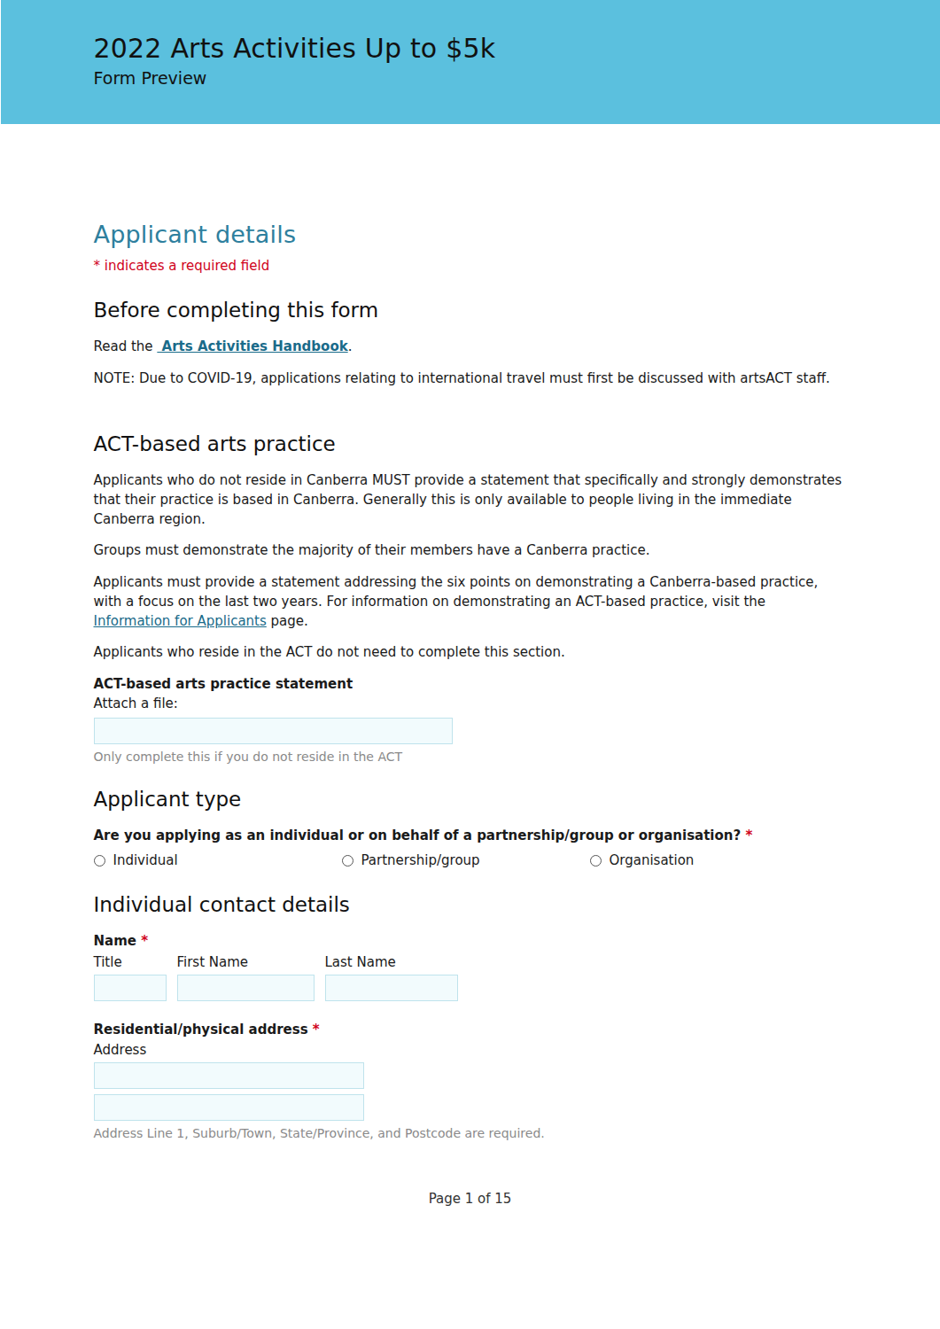2022 Arts Activities Up to $5k
Form Preview
Applicant details
* indicates a required field
Before completing this form
Read the Arts Activities Handbook.
NOTE: Due to COVID-19, applications relating to international travel must first be discussed with artsACT staff.
ACT-based arts practice
Applicants who do not reside in Canberra MUST provide a statement that specifically and strongly demonstrates that their practice is based in Canberra. Generally this is only available to people living in the immediate Canberra region.
Groups must demonstrate the majority of their members have a Canberra practice.
Applicants must provide a statement addressing the six points on demonstrating a Canberra-based practice, with a focus on the last two years. For information on demonstrating an ACT-based practice, visit the Information for Applicants page.
Applicants who reside in the ACT do not need to complete this section.
ACT-based arts practice statement
Attach a file:
Only complete this if you do not reside in the ACT
Applicant type
Are you applying as an individual or on behalf of a partnership/group or organisation? *
Individual Partnership/group Organisation
Individual contact details
Name *
Title
First Name
Last Name
Residential/physical address *
Address
Address Line 1, Suburb/Town, State/Province, and Postcode are required.
Page 1 of 15